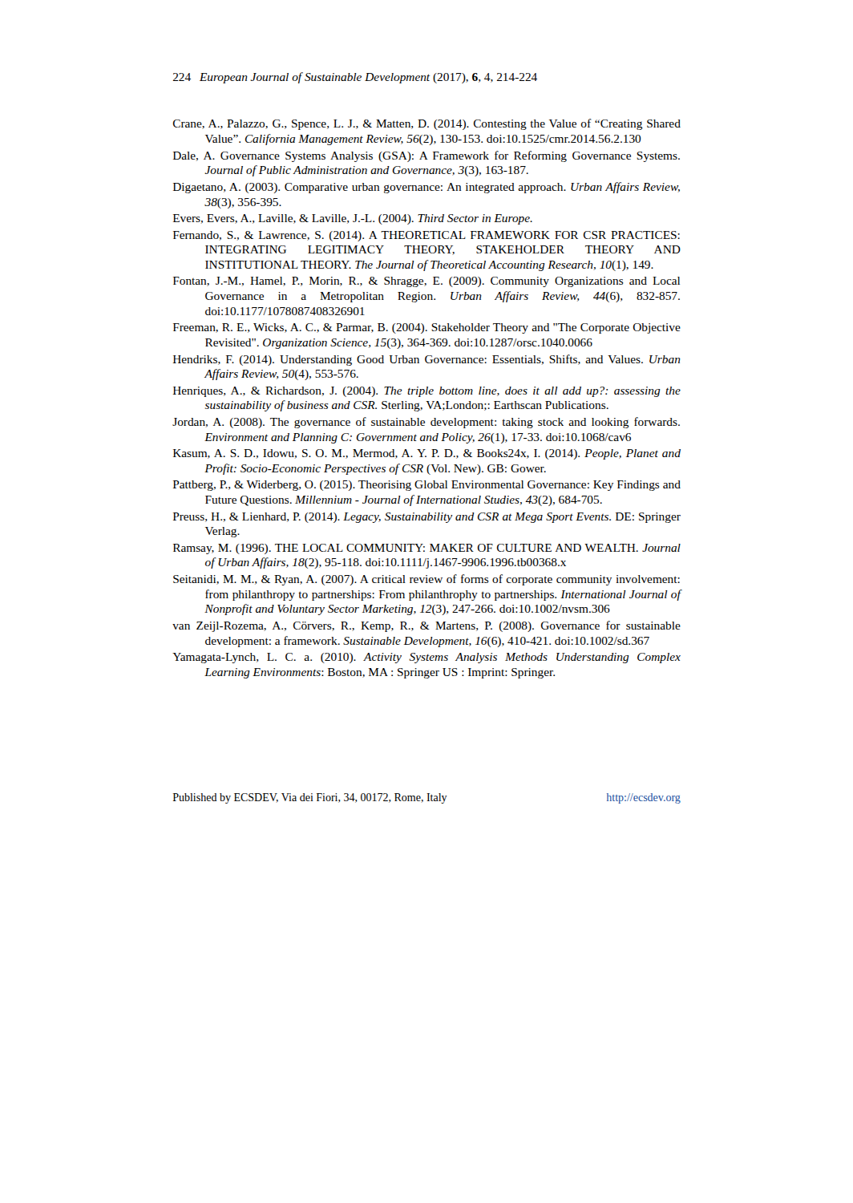224 European Journal of Sustainable Development (2017), 6, 4, 214-224
Crane, A., Palazzo, G., Spence, L. J., & Matten, D. (2014). Contesting the Value of “Creating Shared Value”. California Management Review, 56(2), 130-153. doi:10.1525/cmr.2014.56.2.130
Dale, A. Governance Systems Analysis (GSA): A Framework for Reforming Governance Systems. Journal of Public Administration and Governance, 3(3), 163-187.
Digaetano, A. (2003). Comparative urban governance: An integrated approach. Urban Affairs Review, 38(3), 356-395.
Evers, Evers, A., Laville, & Laville, J.-L. (2004). Third Sector in Europe.
Fernando, S., & Lawrence, S. (2014). A THEORETICAL FRAMEWORK FOR CSR PRACTICES: INTEGRATING LEGITIMACY THEORY, STAKEHOLDER THEORY AND INSTITUTIONAL THEORY. The Journal of Theoretical Accounting Research, 10(1), 149.
Fontan, J.-M., Hamel, P., Morin, R., & Shragge, E. (2009). Community Organizations and Local Governance in a Metropolitan Region. Urban Affairs Review, 44(6), 832-857. doi:10.1177/1078087408326901
Freeman, R. E., Wicks, A. C., & Parmar, B. (2004). Stakeholder Theory and "The Corporate Objective Revisited". Organization Science, 15(3), 364-369. doi:10.1287/orsc.1040.0066
Hendriks, F. (2014). Understanding Good Urban Governance: Essentials, Shifts, and Values. Urban Affairs Review, 50(4), 553-576.
Henriques, A., & Richardson, J. (2004). The triple bottom line, does it all add up?: assessing the sustainability of business and CSR. Sterling, VA;London;: Earthscan Publications.
Jordan, A. (2008). The governance of sustainable development: taking stock and looking forwards. Environment and Planning C: Government and Policy, 26(1), 17-33. doi:10.1068/cav6
Kasum, A. S. D., Idowu, S. O. M., Mermod, A. Y. P. D., & Books24x, I. (2014). People, Planet and Profit: Socio-Economic Perspectives of CSR (Vol. New). GB: Gower.
Pattberg, P., & Widerberg, O. (2015). Theorising Global Environmental Governance: Key Findings and Future Questions. Millennium - Journal of International Studies, 43(2), 684-705.
Preuss, H., & Lienhard, P. (2014). Legacy, Sustainability and CSR at Mega Sport Events. DE: Springer Verlag.
Ramsay, M. (1996). THE LOCAL COMMUNITY: MAKER OF CULTURE AND WEALTH. Journal of Urban Affairs, 18(2), 95-118. doi:10.1111/j.1467-9906.1996.tb00368.x
Seitanidi, M. M., & Ryan, A. (2007). A critical review of forms of corporate community involvement: from philanthropy to partnerships: From philanthrophy to partnerships. International Journal of Nonprofit and Voluntary Sector Marketing, 12(3), 247-266. doi:10.1002/nvsm.306
van Zeijl‑Rozema, A., Cörvers, R., Kemp, R., & Martens, P. (2008). Governance for sustainable development: a framework. Sustainable Development, 16(6), 410-421. doi:10.1002/sd.367
Yamagata-Lynch, L. C. a. (2010). Activity Systems Analysis Methods Understanding Complex Learning Environments: Boston, MA : Springer US : Imprint: Springer.
Published by ECSDEV, Via dei Fiori, 34, 00172, Rome, Italy http://ecsdev.org